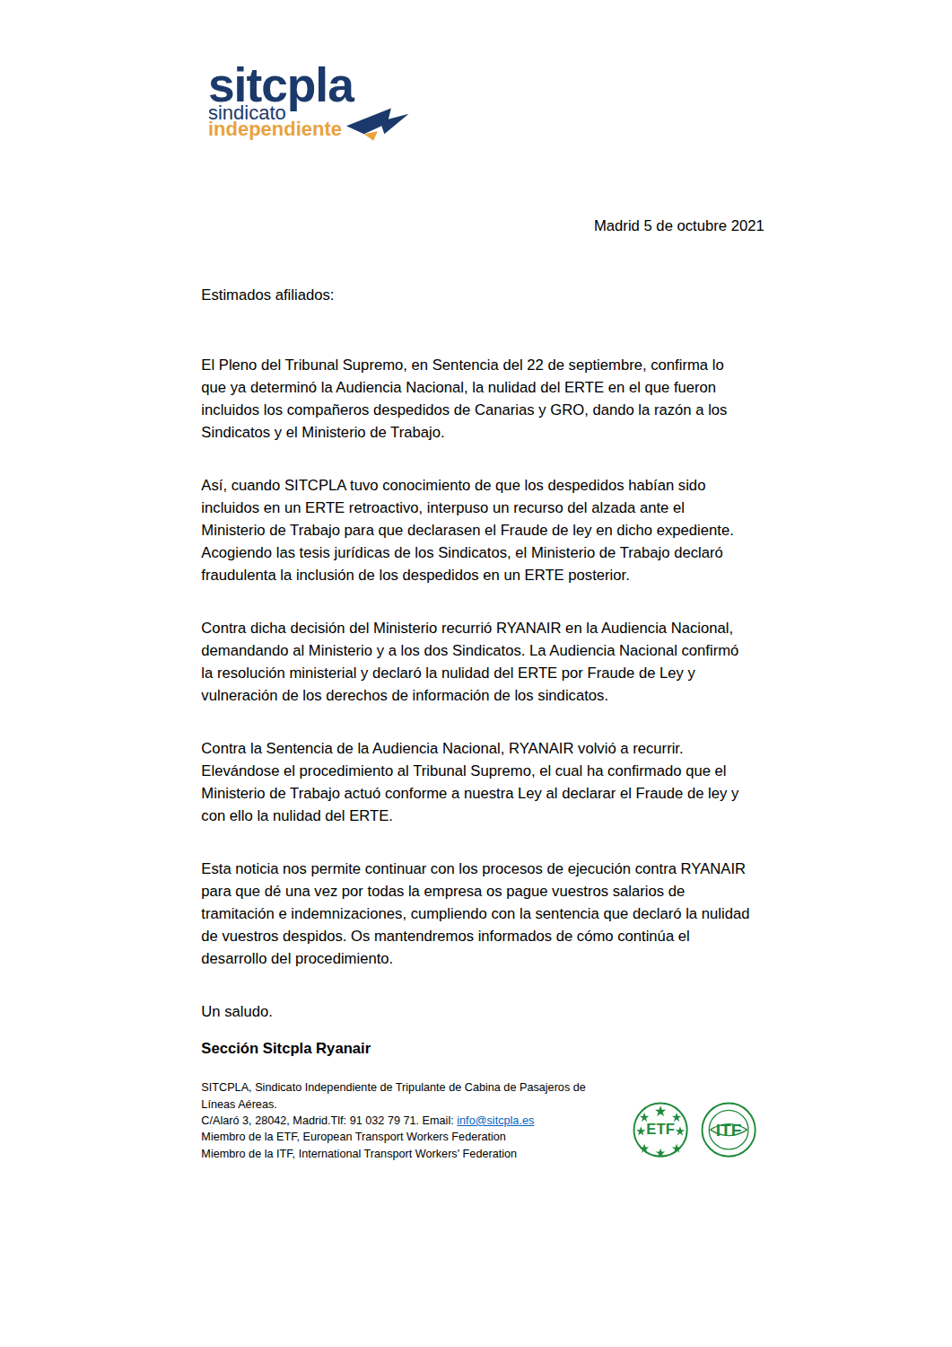sitcpla sindicato independiente
Madrid 5 de octubre 2021
Estimados afiliados:
El Pleno del Tribunal Supremo, en Sentencia del 22 de septiembre, confirma lo que ya determinó la Audiencia Nacional, la nulidad del ERTE en el que fueron incluidos los compañeros despedidos de Canarias y GRO, dando la razón a los Sindicatos y el Ministerio de Trabajo.
Así, cuando SITCPLA tuvo conocimiento de que los despedidos habían sido incluidos en un ERTE retroactivo, interpuso un recurso del alzada ante el Ministerio de Trabajo para que declarasen el Fraude de ley en dicho expediente. Acogiendo las tesis jurídicas de los Sindicatos, el Ministerio de Trabajo declaró fraudulenta la inclusión de los despedidos en un ERTE posterior.
Contra dicha decisión del Ministerio recurrió RYANAIR en la Audiencia Nacional, demandando al Ministerio y a los dos Sindicatos. La Audiencia Nacional confirmó la resolución ministerial y declaró la nulidad del ERTE por Fraude de Ley y vulneración de los derechos de información de los sindicatos.
Contra la Sentencia de la Audiencia Nacional, RYANAIR volvió a recurrir. Elevándose el procedimiento al Tribunal Supremo, el cual ha confirmado que el Ministerio de Trabajo actuó conforme a nuestra Ley al declarar el Fraude de ley y con ello la nulidad del ERTE.
Esta noticia nos permite continuar con los procesos de ejecución contra RYANAIR para que dé una vez por todas la empresa os pague vuestros salarios de tramitación e indemnizaciones, cumpliendo con la sentencia que declaró la nulidad de vuestros despidos. Os mantendremos informados de cómo continúa el desarrollo del procedimiento.
Un saludo.
Sección Sitcpla Ryanair
SITCPLA, Sindicato Independiente de Tripulante de Cabina de Pasajeros de Líneas Aéreas.
C/Alaró 3, 28042, Madrid.Tlf: 91 032 79 71. Email: info@sitcpla.es
Miembro de la ETF, European Transport Workers Federation
Miembro de la ITF, International Transport Workers' Federation
ETF ITF